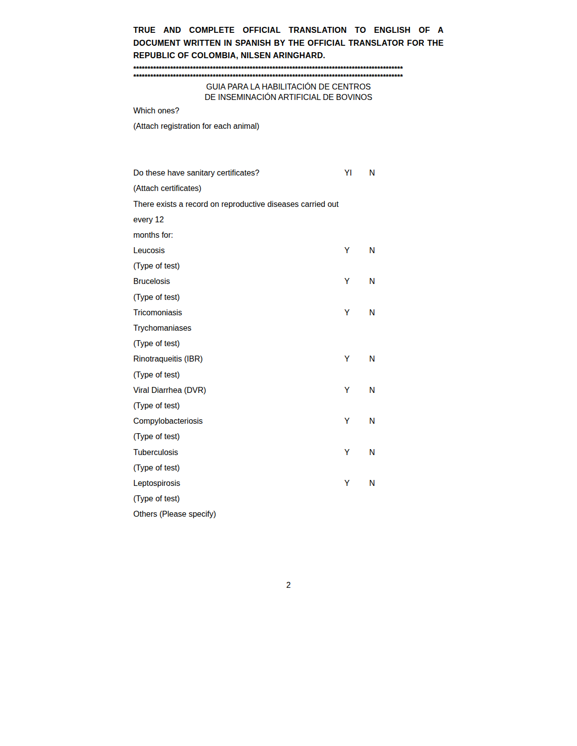TRUE AND COMPLETE OFFICIAL TRANSLATION TO ENGLISH OF A DOCUMENT WRITTEN IN SPANISH BY THE OFFICIAL TRANSLATOR FOR THE REPUBLIC OF COLOMBIA, NILSEN ARINGHARD.
***********************************************************************************************
***********************************************************************************************
GUIA PARA LA HABILITACIÓN DE CENTROS
DE INSEMINACIÓN ARTIFICIAL DE BOVINOS
Which ones?
(Attach registration for each animal)
| Do these have sanitary certificates? | YI | N |
| (Attach certificates) | | |
| There exists a record on reproductive diseases carried out every 12 | | |
| months for: | | |
| Leucosis | Y | N |
| (Type of test) | | |
| Brucelosis | Y | N |
| (Type of test) | | |
| Tricomoniasis | Y | N |
| Trychomaniases | | |
| (Type of test) | | |
| Rinotraqueitis (IBR) | Y | N |
| (Type of test) | | |
| Viral Diarrhea (DVR) | Y | N |
| (Type of test) | | |
| Compylobacteriosis | Y | N |
| (Type of test) | | |
| Tuberculosis | Y | N |
| (Type of test) | | |
| Leptospirosis | Y | N |
| (Type of test) | | |
| Others (Please specify) | | |
2